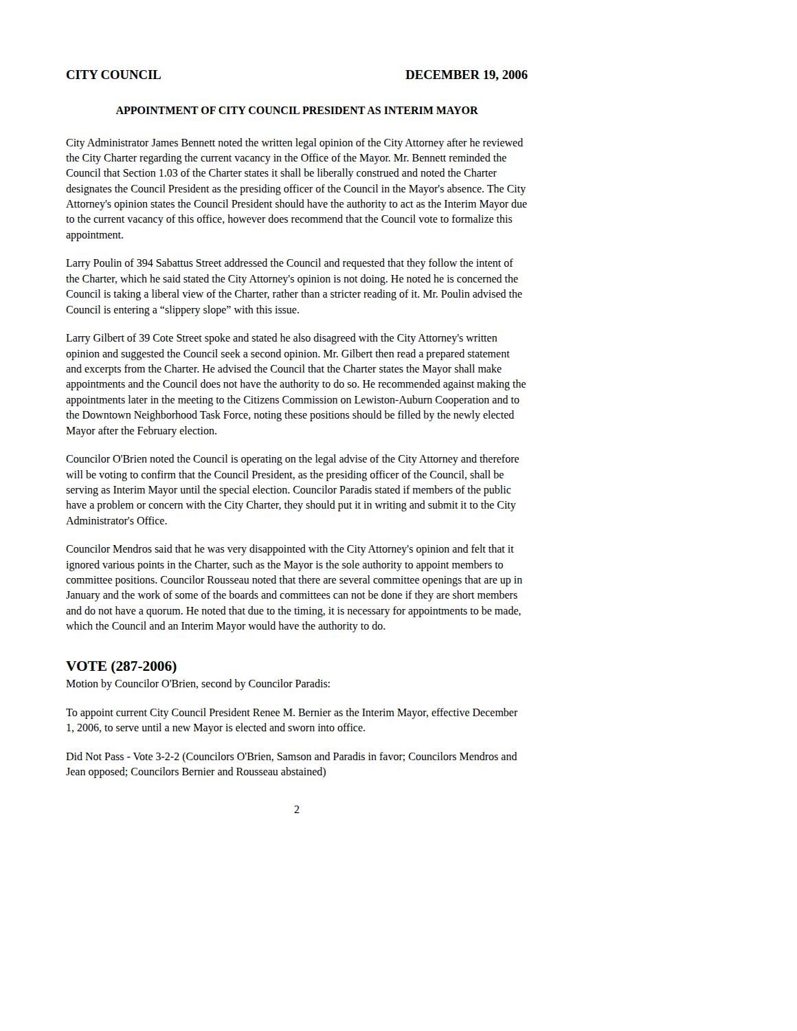CITY COUNCIL DECEMBER 19, 2006
APPOINTMENT OF CITY COUNCIL PRESIDENT AS INTERIM MAYOR
City Administrator James Bennett noted the written legal opinion of the City Attorney after he reviewed the City Charter regarding the current vacancy in the Office of the Mayor. Mr. Bennett reminded the Council that Section 1.03 of the Charter states it shall be liberally construed and noted the Charter designates the Council President as the presiding officer of the Council in the Mayor's absence. The City Attorney's opinion states the Council President should have the authority to act as the Interim Mayor due to the current vacancy of this office, however does recommend that the Council vote to formalize this appointment.
Larry Poulin of 394 Sabattus Street addressed the Council and requested that they follow the intent of the Charter, which he said stated the City Attorney's opinion is not doing. He noted he is concerned the Council is taking a liberal view of the Charter, rather than a stricter reading of it. Mr. Poulin advised the Council is entering a “slippery slope” with this issue.
Larry Gilbert of 39 Cote Street spoke and stated he also disagreed with the City Attorney's written opinion and suggested the Council seek a second opinion. Mr. Gilbert then read a prepared statement and excerpts from the Charter. He advised the Council that the Charter states the Mayor shall make appointments and the Council does not have the authority to do so. He recommended against making the appointments later in the meeting to the Citizens Commission on Lewiston-Auburn Cooperation and to the Downtown Neighborhood Task Force, noting these positions should be filled by the newly elected Mayor after the February election.
Councilor O'Brien noted the Council is operating on the legal advise of the City Attorney and therefore will be voting to confirm that the Council President, as the presiding officer of the Council, shall be serving as Interim Mayor until the special election. Councilor Paradis stated if members of the public have a problem or concern with the City Charter, they should put it in writing and submit it to the City Administrator's Office.
Councilor Mendros said that he was very disappointed with the City Attorney's opinion and felt that it ignored various points in the Charter, such as the Mayor is the sole authority to appoint members to committee positions. Councilor Rousseau noted that there are several committee openings that are up in January and the work of some of the boards and committees can not be done if they are short members and do not have a quorum. He noted that due to the timing, it is necessary for appointments to be made, which the Council and an Interim Mayor would have the authority to do.
VOTE (287-2006)
Motion by Councilor O'Brien, second by Councilor Paradis:
To appoint current City Council President Renee M. Bernier as the Interim Mayor, effective December 1, 2006, to serve until a new Mayor is elected and sworn into office.
Did Not Pass - Vote 3-2-2 (Councilors O'Brien, Samson and Paradis in favor; Councilors Mendros and Jean opposed; Councilors Bernier and Rousseau abstained)
2